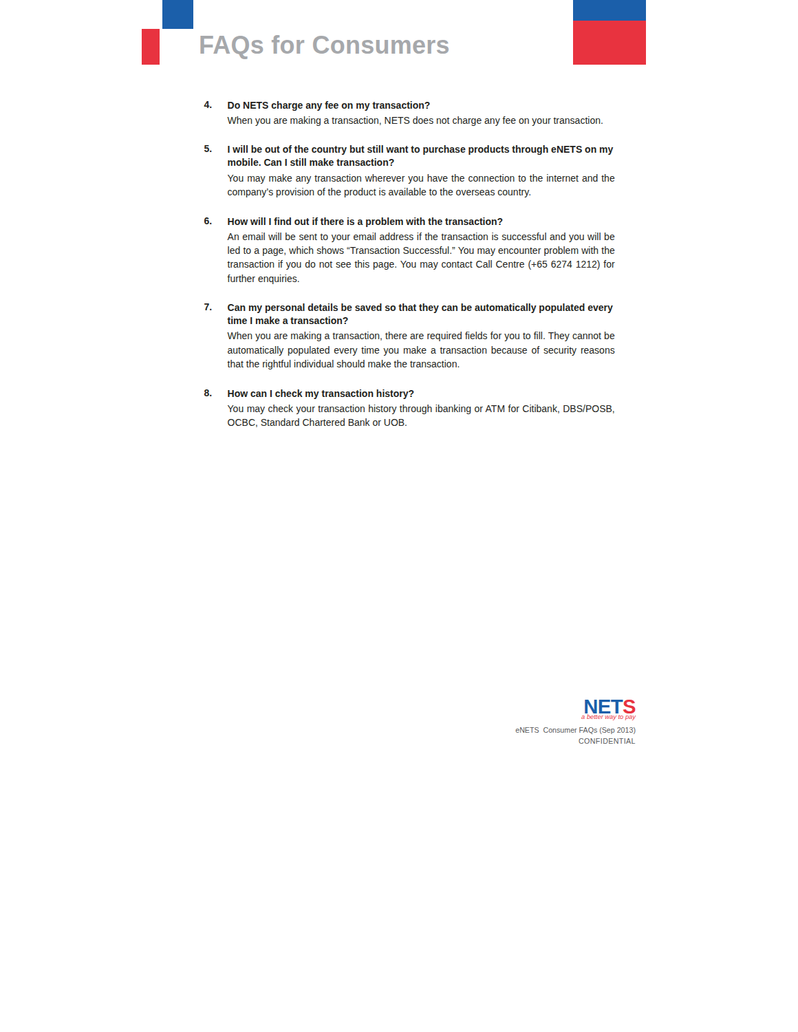FAQs for Consumers
4.
Do NETS charge any fee on my transaction?
When you are making a transaction, NETS does not charge any fee on your transaction.
5.
I will be out of the country but still want to purchase products through eNETS on my mobile. Can I still make transaction?
You may make any transaction wherever you have the connection to the internet and the company’s provision of the product is available to the overseas country.
6.
How will I find out if there is a problem with the transaction?
An email will be sent to your email address if the transaction is successful and you will be led to a page, which shows “Transaction Successful.” You may encounter problem with the transaction if you do not see this page. You may contact Call Centre (+65 6274 1212) for further enquiries.
7.
Can my personal details be saved so that they can be automatically populated every time I make a transaction?
When you are making a transaction, there are required fields for you to fill. They cannot be automatically populated every time you make a transaction because of security reasons that the rightful individual should make the transaction.
8.
How can I check my transaction history?
You may check your transaction history through ibanking or ATM for Citibank, DBS/POSB, OCBC, Standard Chartered Bank or UOB.
NETS
a better way to pay
eNETS Consumer FAQs (Sep 2013)
CONFIDENTIAL